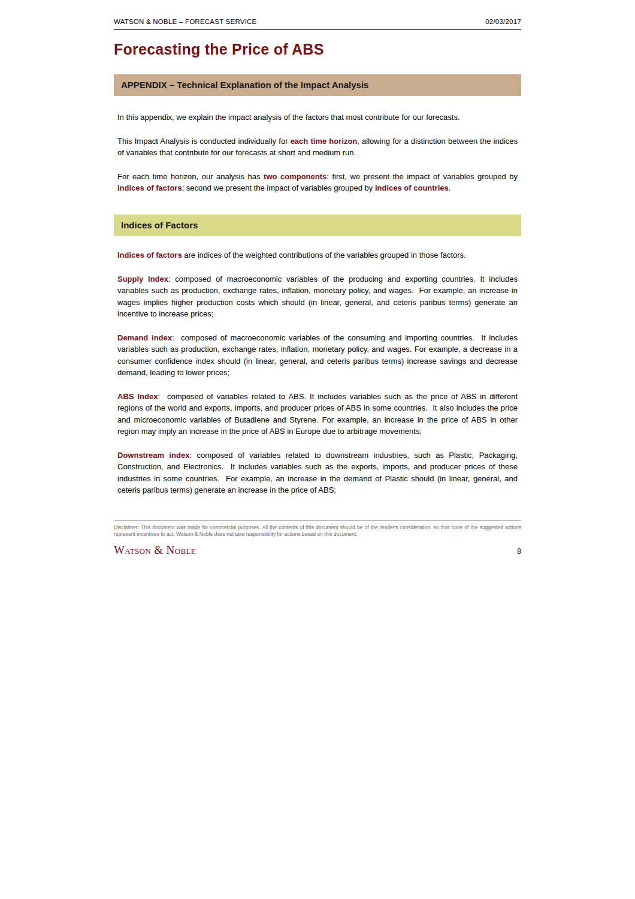WATSON & NOBLE – FORECAST SERVICE
02/03/2017
Forecasting the Price of ABS
APPENDIX – Technical Explanation of the Impact Analysis
In this appendix, we explain the impact analysis of the factors that most contribute for our forecasts.
This Impact Analysis is conducted individually for each time horizon, allowing for a distinction between the indices of variables that contribute for our forecasts at short and medium run.
For each time horizon, our analysis has two components: first, we present the impact of variables grouped by indices of factors; second we present the impact of variables grouped by indices of countries.
Indices of Factors
Indices of factors are indices of the weighted contributions of the variables grouped in those factors.
Supply Index: composed of macroeconomic variables of the producing and exporting countries. It includes variables such as production, exchange rates, inflation, monetary policy, and wages. For example, an increase in wages implies higher production costs which should (in linear, general, and ceteris paribus terms) generate an incentive to increase prices;
Demand index: composed of macroeconomic variables of the consuming and importing countries. It includes variables such as production, exchange rates, inflation, monetary policy, and wages. For example, a decrease in a consumer confidence index should (in linear, general, and ceteris paribus terms) increase savings and decrease demand, leading to lower prices;
ABS Index: composed of variables related to ABS. It includes variables such as the price of ABS in different regions of the world and exports, imports, and producer prices of ABS in some countries. It also includes the price and microeconomic variables of Butadiene and Styrene. For example, an increase in the price of ABS in other region may imply an increase in the price of ABS in Europe due to arbitrage movements;
Downstream index: composed of variables related to downstream industries, such as Plastic, Packaging, Construction, and Electronics. It includes variables such as the exports, imports, and producer prices of these industries in some countries. For example, an increase in the demand of Plastic should (in linear, general, and ceteris paribus terms) generate an increase in the price of ABS;
Disclaimer: This document was made for commercial purposes. All the contents of this document should be of the reader's consideration, so that none of the suggested actions represent incentives to act. Watson & Noble does not take responsibility for actions based on this document.
Watson & Noble
8